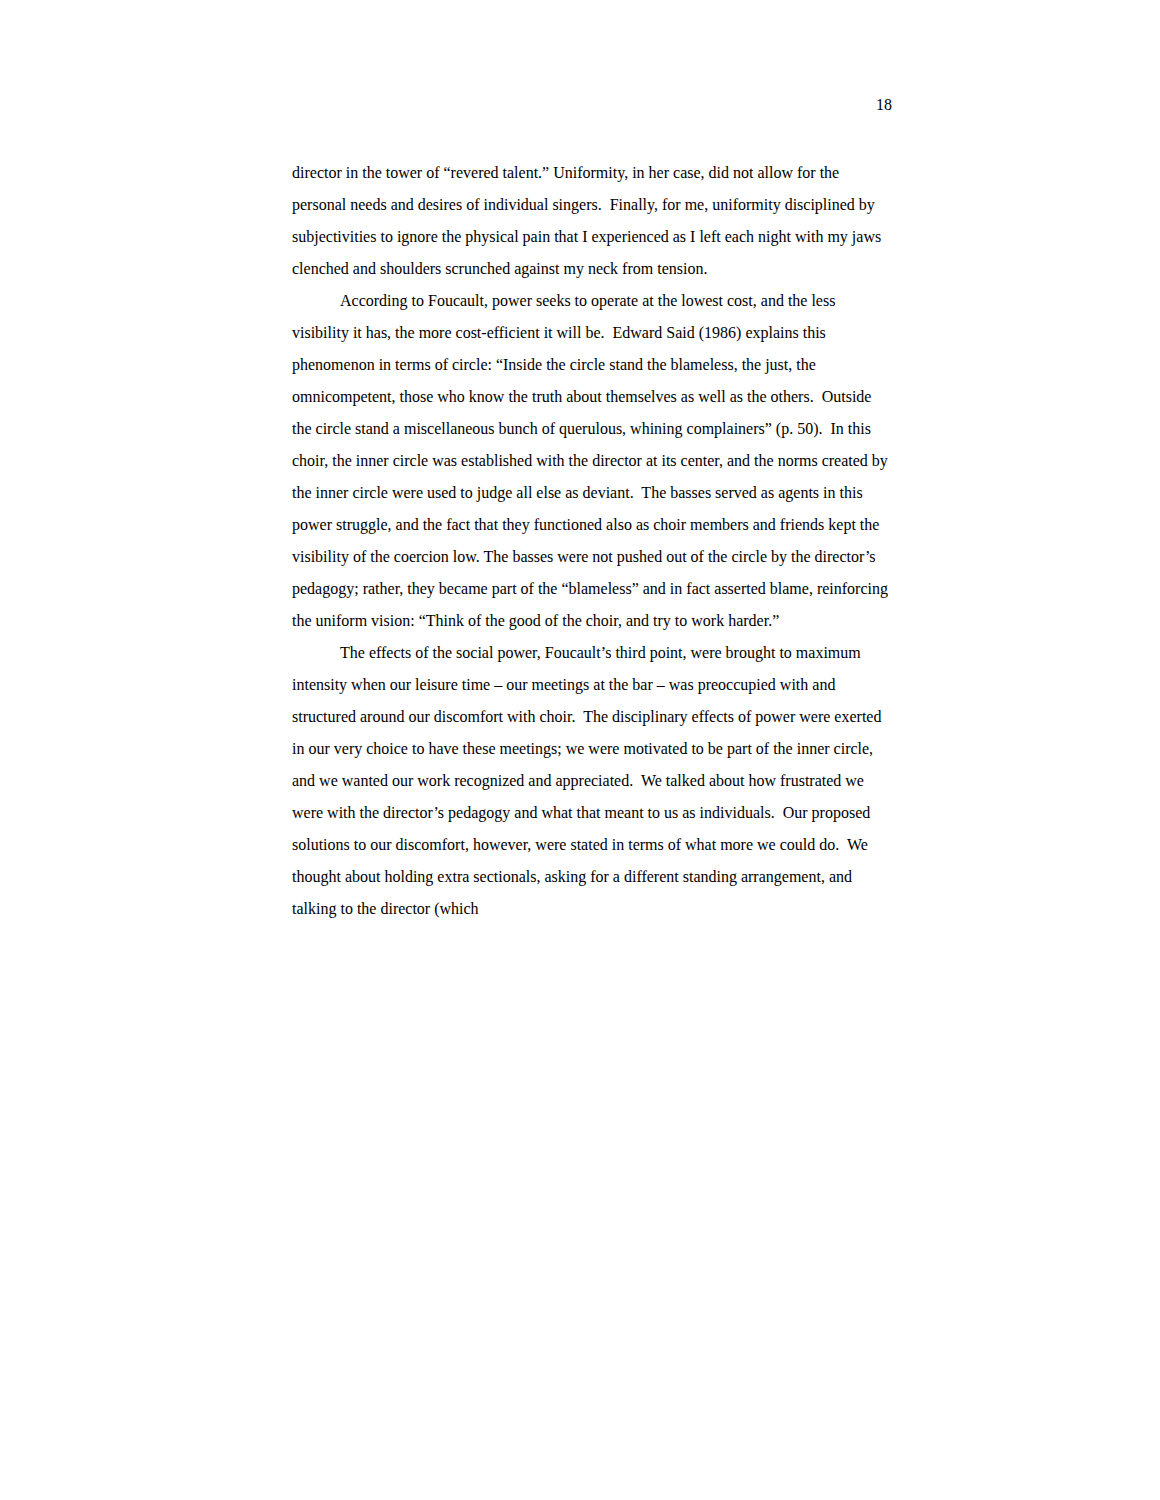18
director in the tower of “revered talent.” Uniformity, in her case, did not allow for the personal needs and desires of individual singers. Finally, for me, uniformity disciplined by subjectivities to ignore the physical pain that I experienced as I left each night with my jaws clenched and shoulders scrunched against my neck from tension.
According to Foucault, power seeks to operate at the lowest cost, and the less visibility it has, the more cost-efficient it will be. Edward Said (1986) explains this phenomenon in terms of circle: “Inside the circle stand the blameless, the just, the omnicompetent, those who know the truth about themselves as well as the others. Outside the circle stand a miscellaneous bunch of querulous, whining complainers” (p. 50). In this choir, the inner circle was established with the director at its center, and the norms created by the inner circle were used to judge all else as deviant. The basses served as agents in this power struggle, and the fact that they functioned also as choir members and friends kept the visibility of the coercion low. The basses were not pushed out of the circle by the director’s pedagogy; rather, they became part of the “blameless” and in fact asserted blame, reinforcing the uniform vision: “Think of the good of the choir, and try to work harder.”
The effects of the social power, Foucault’s third point, were brought to maximum intensity when our leisure time – our meetings at the bar – was preoccupied with and structured around our discomfort with choir. The disciplinary effects of power were exerted in our very choice to have these meetings; we were motivated to be part of the inner circle, and we wanted our work recognized and appreciated. We talked about how frustrated we were with the director’s pedagogy and what that meant to us as individuals. Our proposed solutions to our discomfort, however, were stated in terms of what more we could do. We thought about holding extra sectionals, asking for a different standing arrangement, and talking to the director (which